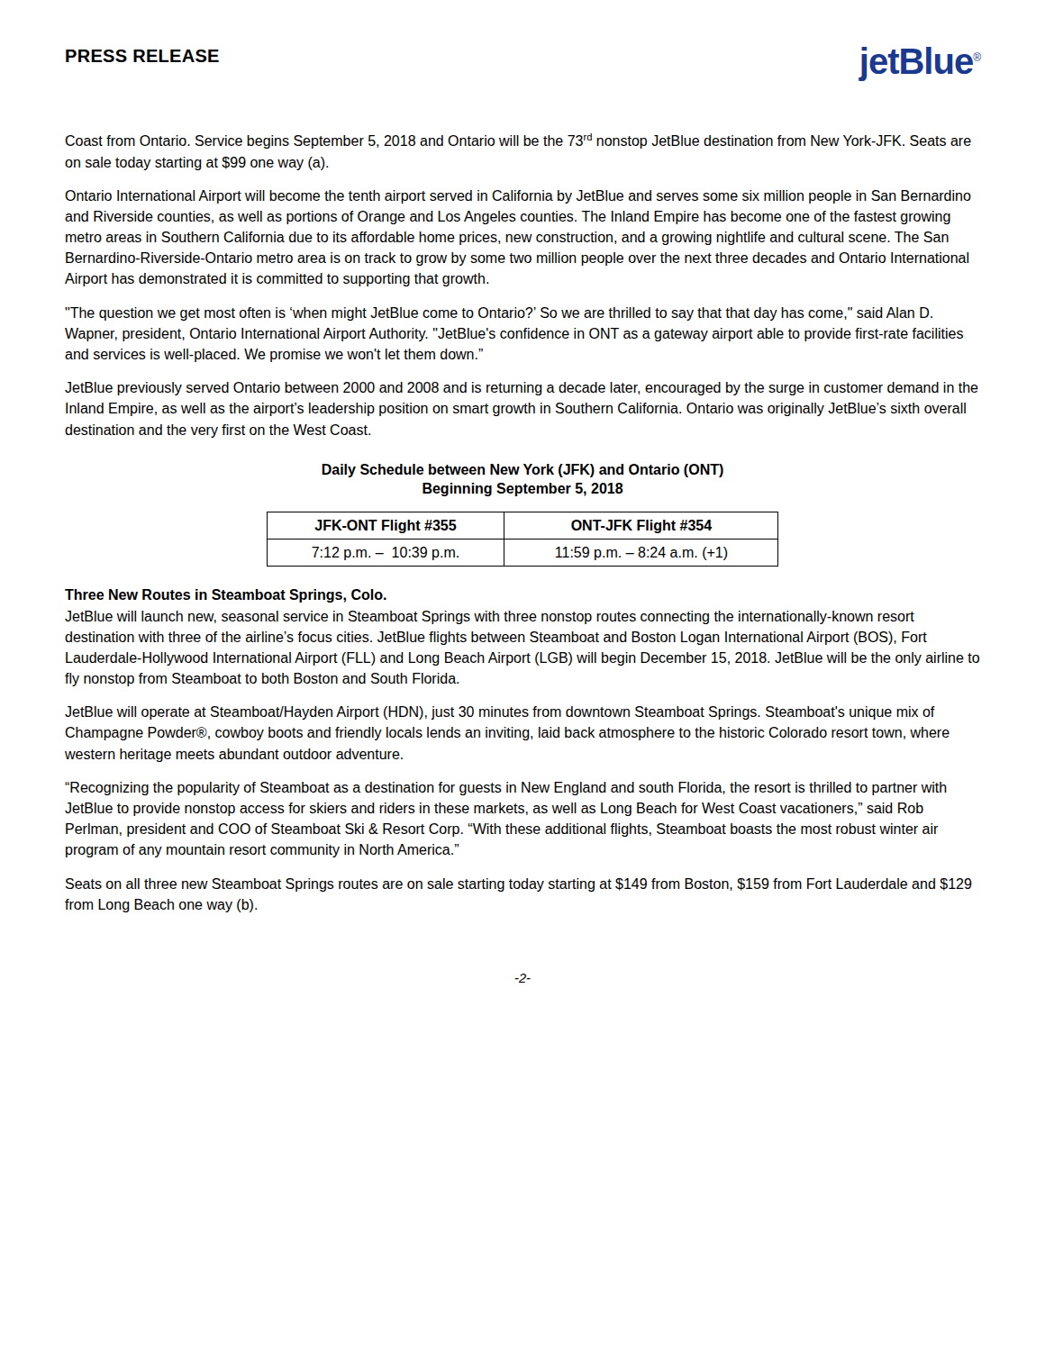PRESS RELEASE
jet Blue®
Coast from Ontario. Service begins September 5, 2018 and Ontario will be the 73rd nonstop JetBlue destination from New York-JFK. Seats are on sale today starting at $99 one way (a).
Ontario International Airport will become the tenth airport served in California by JetBlue and serves some six million people in San Bernardino and Riverside counties, as well as portions of Orange and Los Angeles counties. The Inland Empire has become one of the fastest growing metro areas in Southern California due to its affordable home prices, new construction, and a growing nightlife and cultural scene. The San Bernardino-Riverside-Ontario metro area is on track to grow by some two million people over the next three decades and Ontario International Airport has demonstrated it is committed to supporting that growth.
"The question we get most often is ‘when might JetBlue come to Ontario?’ So we are thrilled to say that that day has come," said Alan D. Wapner, president, Ontario International Airport Authority. "JetBlue's confidence in ONT as a gateway airport able to provide first-rate facilities and services is well-placed. We promise we won't let them down.”
JetBlue previously served Ontario between 2000 and 2008 and is returning a decade later, encouraged by the surge in customer demand in the Inland Empire, as well as the airport’s leadership position on smart growth in Southern California. Ontario was originally JetBlue’s sixth overall destination and the very first on the West Coast.
Daily Schedule between New York (JFK) and Ontario (ONT)
Beginning September 5, 2018
| JFK-ONT Flight #355 | ONT-JFK Flight #354 |
| --- | --- |
| 7:12 p.m. – 10:39 p.m. | 11:59 p.m. – 8:24 a.m. (+1) |
Three New Routes in Steamboat Springs, Colo.
JetBlue will launch new, seasonal service in Steamboat Springs with three nonstop routes connecting the internationally-known resort destination with three of the airline’s focus cities. JetBlue flights between Steamboat and Boston Logan International Airport (BOS), Fort Lauderdale-Hollywood International Airport (FLL) and Long Beach Airport (LGB) will begin December 15, 2018. JetBlue will be the only airline to fly nonstop from Steamboat to both Boston and South Florida.
JetBlue will operate at Steamboat/Hayden Airport (HDN), just 30 minutes from downtown Steamboat Springs. Steamboat's unique mix of Champagne Powder®, cowboy boots and friendly locals lends an inviting, laid back atmosphere to the historic Colorado resort town, where western heritage meets abundant outdoor adventure.
“Recognizing the popularity of Steamboat as a destination for guests in New England and south Florida, the resort is thrilled to partner with JetBlue to provide nonstop access for skiers and riders in these markets, as well as Long Beach for West Coast vacationers,” said Rob Perlman, president and COO of Steamboat Ski & Resort Corp. “With these additional flights, Steamboat boasts the most robust winter air program of any mountain resort community in North America.”
Seats on all three new Steamboat Springs routes are on sale starting today starting at $149 from Boston, $159 from Fort Lauderdale and $129 from Long Beach one way (b).
-2-